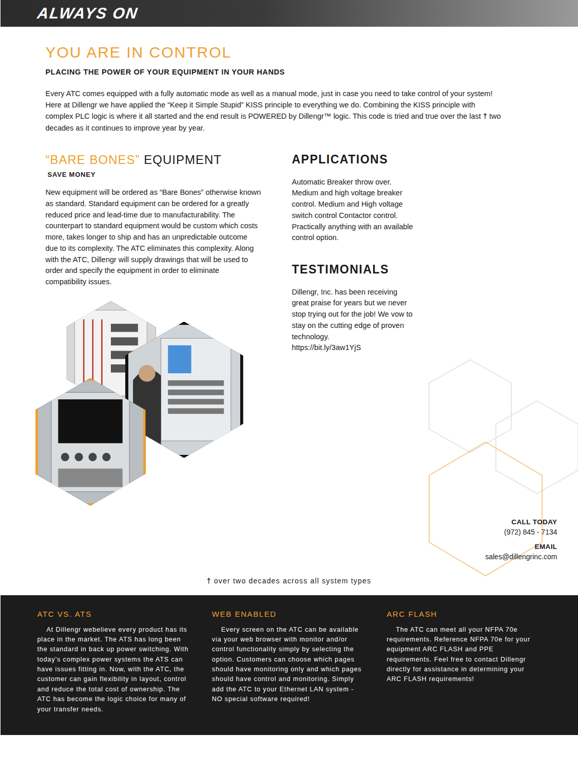ALWAYS ON
YOU ARE IN CONTROL
PLACING THE POWER OF YOUR EQUIPMENT IN YOUR HANDS
Every ATC comes equipped with a fully automatic mode as well as a manual mode, just in case you need to take control of your system! Here at Dillengr we have applied the “Keep it Simple Stupid” KISS principle to everything we do. Combining the KISS principle with complex PLC logic is where it all started and the end result is POWERED by Dillengr™ logic. This code is tried and true over the last † two decades as it continues to improve year by year.
“BARE BONES” EQUIPMENT
SAVE MONEY
New equipment will be ordered as “Bare Bones” otherwise known as standard. Standard equipment can be ordered for a greatly reduced price and lead-time due to manufacturability. The counterpart to standard equipment would be custom which costs more, takes longer to ship and has an unpredictable outcome due to its complexity. The ATC eliminates this complexity. Along with the ATC, Dillengr will supply drawings that will be used to order and specify the equipment in order to eliminate compatibility issues.
APPLICATIONS
Automatic Breaker throw over. Medium and high voltage breaker control. Medium and High voltage switch control Contactor control. Practically anything with an available control option.
TESTIMONIALS
Dillengr, Inc. has been receiving great praise for years but we never stop trying out for the job! We vow to stay on the cutting edge of proven technology.
https://bit.ly/3aw1YjS
CALL TODAY
(972) 845 - 7134
EMAIL
sales@dillengrinc.com
† over two decades across all system types
ATC VS. ATS
At Dillengr webelieve every product has its place in the market. The ATS has long been the standard in back up power switching. With today’s complex power systems the ATS can have issues fitting in. Now, with the ATC, the customer can gain flexibility in layout, control and reduce the total cost of ownership. The ATC has become the logic choice for many of your transfer needs.
WEB ENABLED
Every screen on the ATC can be available via your web browser with monitor and/or control functionality simply by selecting the option. Customers can choose which pages should have monitoring only and which pages should have control and monitoring. Simply add the ATC to your Ethernet LAN system - NO special software required!
ARC FLASH
The ATC can meet all your NFPA 70e requirements. Reference NFPA 70e for your equipment ARC FLASH and PPE requirements. Feel free to contact Dillengr directly for assistance in determining your ARC FLASH requirements!